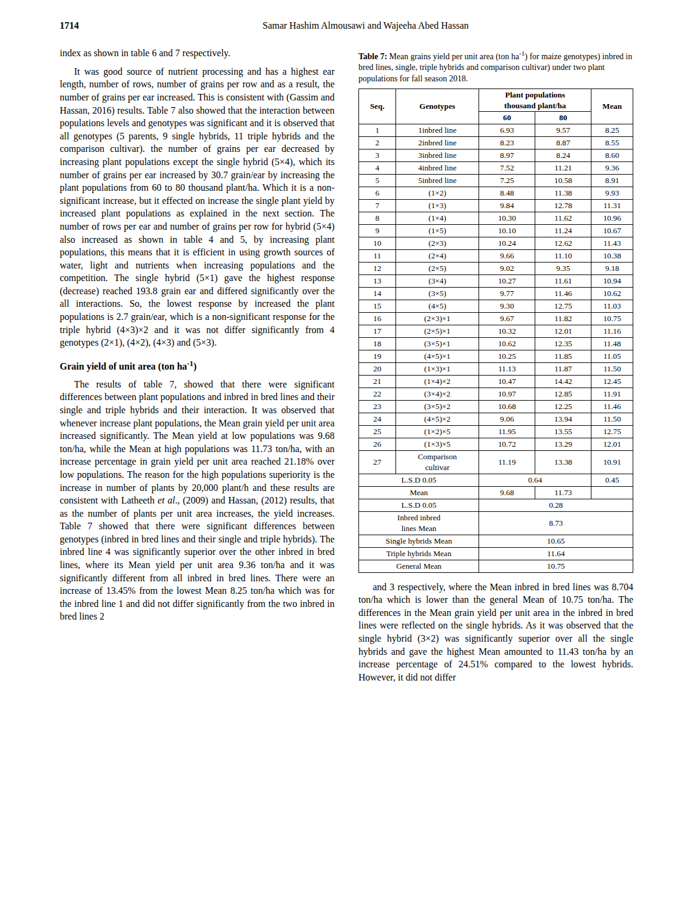1714 Samar Hashim Almousawi and Wajeeha Abed Hassan
index as shown in table 6 and 7 respectively.
It was good source of nutrient processing and has a highest ear length, number of rows, number of grains per row and as a result, the number of grains per ear increased. This is consistent with (Gassim and Hassan, 2016) results. Table 7 also showed that the interaction between populations levels and genotypes was significant and it is observed that all genotypes (5 parents, 9 single hybrids, 11 triple hybrids and the comparison cultivar). the number of grains per ear decreased by increasing plant populations except the single hybrid (5×4), which its number of grains per ear increased by 30.7 grain/ear by increasing the plant populations from 60 to 80 thousand plant/ha. Which it is a non-significant increase, but it effected on increase the single plant yield by increased plant populations as explained in the next section. The number of rows per ear and number of grains per row for hybrid (5×4) also increased as shown in table 4 and 5, by increasing plant populations, this means that it is efficient in using growth sources of water, light and nutrients when increasing populations and the competition. The single hybrid (5×1) gave the highest response (decrease) reached 193.8 grain ear and differed significantly over the all interactions. So, the lowest response by increased the plant populations is 2.7 grain/ear, which is a non-significant response for the triple hybrid (4×3)×2 and it was not differ significantly from 4 genotypes (2×1), (4×2), (4×3) and (5×3).
Grain yield of unit area (ton ha-1)
The results of table 7, showed that there were significant differences between plant populations and inbred in bred lines and their single and triple hybrids and their interaction. It was observed that whenever increase plant populations, the Mean grain yield per unit area increased significantly. The Mean yield at low populations was 9.68 ton/ha, while the Mean at high populations was 11.73 ton/ha, with an increase percentage in grain yield per unit area reached 21.18% over low populations. The reason for the high populations superiority is the increase in number of plants by 20,000 plant/h and these results are consistent with Latheeth et al., (2009) and Hassan, (2012) results, that as the number of plants per unit area increases, the yield increases. Table 7 showed that there were significant differences between genotypes (inbred in bred lines and their single and triple hybrids). The inbred line 4 was significantly superior over the other inbred in bred lines, where its Mean yield per unit area 9.36 ton/ha and it was significantly different from all inbred in bred lines. There were an increase of 13.45% from the lowest Mean 8.25 ton/ha which was for the inbred line 1 and did not differ significantly from the two inbred in bred lines 2
Table 7: Mean grains yield per unit area (ton ha -1 ) for maize genotypes) inbred in bred lines, single, triple hybrids and comparison cultivar) under two plant populations for fall season 2018.
| Seq. | Genotypes | Plant populations thousand plant/ha | Mean |
| --- | --- | --- | --- |
| 60 | 80 |
| 1 | 1inbred line | 6.93 | 9.57 | 8.25 |
| 2 | 2inbred line | 8.23 | 8.87 | 8.55 |
| 3 | 3inbred line | 8.97 | 8.24 | 8.60 |
| 4 | 4inbred line | 7.52 | 11.21 | 9.36 |
| 5 | 5inbred line | 7.25 | 10.58 | 8.91 |
| 6 | (1×2) | 8.48 | 11.38 | 9.93 |
| 7 | (1×3) | 9.84 | 12.78 | 11.31 |
| 8 | (1×4) | 10.30 | 11.62 | 10.96 |
| 9 | (1×5) | 10.10 | 11.24 | 10.67 |
| 10 | (2×3) | 10.24 | 12.62 | 11.43 |
| 11 | (2×4) | 9.66 | 11.10 | 10.38 |
| 12 | (2×5) | 9.02 | 9.35 | 9.18 |
| 13 | (3×4) | 10.27 | 11.61 | 10.94 |
| 14 | (3×5) | 9.77 | 11.46 | 10.62 |
| 15 | (4×5) | 9.30 | 12.75 | 11.03 |
| 16 | (2×3)×1 | 9.67 | 11.82 | 10.75 |
| 17 | (2×5)×1 | 10.32 | 12.01 | 11.16 |
| 18 | (3×5)×1 | 10.62 | 12.35 | 11.48 |
| 19 | (4×5)×1 | 10.25 | 11.85 | 11.05 |
| 20 | (1×3)×1 | 11.13 | 11.87 | 11.50 |
| 21 | (1×4)×2 | 10.47 | 14.42 | 12.45 |
| 22 | (3×4)×2 | 10.97 | 12.85 | 11.91 |
| 23 | (3×5)×2 | 10.68 | 12.25 | 11.46 |
| 24 | (4×5)×2 | 9.06 | 13.94 | 11.50 |
| 25 | (1×2)×5 | 11.95 | 13.55 | 12.75 |
| 26 | (1×3)×5 | 10.72 | 13.29 | 12.01 |
| 27 | Comparison cultivar | 11.19 | 13.38 | 10.91 |
| L.S.D 0.05 | 0.64 | 0.45 |
| Mean | 9.68 | 11.73 | |
| L.S.D 0.05 | 0.28 |
| Inbred inbred lines Mean | 8.73 |
| Single hybrids Mean | 10.65 |
| Triple hybrids Mean | 11.64 |
| General Mean | 10.75 |
and 3 respectively, where the Mean inbred in bred lines was 8.704 ton/ha which is lower than the general Mean of 10.75 ton/ha. The differences in the Mean grain yield per unit area in the inbred in bred lines were reflected on the single hybrids. As it was observed that the single hybrid (3×2) was significantly superior over all the single hybrids and gave the highest Mean amounted to 11.43 ton/ha by an increase percentage of 24.51% compared to the lowest hybrids. However, it did not differ